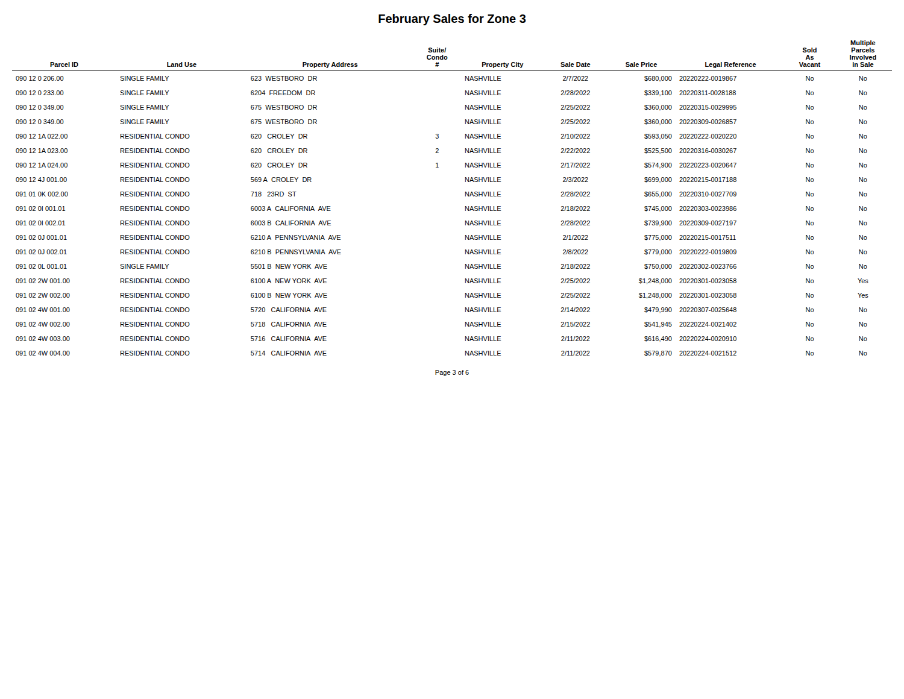February Sales for Zone 3
| Parcel ID | Land Use | Property Address | Suite/ Condo # | Property City | Sale Date | Sale Price | Legal Reference | Sold As Vacant | Multiple Parcels Involved in Sale |
| --- | --- | --- | --- | --- | --- | --- | --- | --- | --- |
| 090 12 0 206.00 | SINGLE FAMILY | 623 WESTBORO DR | | NASHVILLE | 2/7/2022 | $680,000 | 20220222-0019867 | No | No |
| 090 12 0 233.00 | SINGLE FAMILY | 6204 FREEDOM DR | | NASHVILLE | 2/28/2022 | $339,100 | 20220311-0028188 | No | No |
| 090 12 0 349.00 | SINGLE FAMILY | 675 WESTBORO DR | | NASHVILLE | 2/25/2022 | $360,000 | 20220315-0029995 | No | No |
| 090 12 0 349.00 | SINGLE FAMILY | 675 WESTBORO DR | | NASHVILLE | 2/25/2022 | $360,000 | 20220309-0026857 | No | No |
| 090 12 1A 022.00 | RESIDENTIAL CONDO | 620 CROLEY DR | 3 | NASHVILLE | 2/10/2022 | $593,050 | 20220222-0020220 | No | No |
| 090 12 1A 023.00 | RESIDENTIAL CONDO | 620 CROLEY DR | 2 | NASHVILLE | 2/22/2022 | $525,500 | 20220316-0030267 | No | No |
| 090 12 1A 024.00 | RESIDENTIAL CONDO | 620 CROLEY DR | 1 | NASHVILLE | 2/17/2022 | $574,900 | 20220223-0020647 | No | No |
| 090 12 4J 001.00 | RESIDENTIAL CONDO | 569 A CROLEY DR | | NASHVILLE | 2/3/2022 | $699,000 | 20220215-0017188 | No | No |
| 091 01 0K 002.00 | RESIDENTIAL CONDO | 718 23RD ST | | NASHVILLE | 2/28/2022 | $655,000 | 20220310-0027709 | No | No |
| 091 02 0I 001.01 | RESIDENTIAL CONDO | 6003 A CALIFORNIA AVE | | NASHVILLE | 2/18/2022 | $745,000 | 20220303-0023986 | No | No |
| 091 02 0I 002.01 | RESIDENTIAL CONDO | 6003 B CALIFORNIA AVE | | NASHVILLE | 2/28/2022 | $739,900 | 20220309-0027197 | No | No |
| 091 02 0J 001.01 | RESIDENTIAL CONDO | 6210 A PENNSYLVANIA AVE | | NASHVILLE | 2/1/2022 | $775,000 | 20220215-0017511 | No | No |
| 091 02 0J 002.01 | RESIDENTIAL CONDO | 6210 B PENNSYLVANIA AVE | | NASHVILLE | 2/8/2022 | $779,000 | 20220222-0019809 | No | No |
| 091 02 0L 001.01 | SINGLE FAMILY | 5501 B NEW YORK AVE | | NASHVILLE | 2/18/2022 | $750,000 | 20220302-0023766 | No | No |
| 091 02 2W 001.00 | RESIDENTIAL CONDO | 6100 A NEW YORK AVE | | NASHVILLE | 2/25/2022 | $1,248,000 | 20220301-0023058 | No | Yes |
| 091 02 2W 002.00 | RESIDENTIAL CONDO | 6100 B NEW YORK AVE | | NASHVILLE | 2/25/2022 | $1,248,000 | 20220301-0023058 | No | Yes |
| 091 02 4W 001.00 | RESIDENTIAL CONDO | 5720 CALIFORNIA AVE | | NASHVILLE | 2/14/2022 | $479,990 | 20220307-0025648 | No | No |
| 091 02 4W 002.00 | RESIDENTIAL CONDO | 5718 CALIFORNIA AVE | | NASHVILLE | 2/15/2022 | $541,945 | 20220224-0021402 | No | No |
| 091 02 4W 003.00 | RESIDENTIAL CONDO | 5716 CALIFORNIA AVE | | NASHVILLE | 2/11/2022 | $616,490 | 20220224-0020910 | No | No |
| 091 02 4W 004.00 | RESIDENTIAL CONDO | 5714 CALIFORNIA AVE | | NASHVILLE | 2/11/2022 | $579,870 | 20220224-0021512 | No | No |
Page 3 of 6